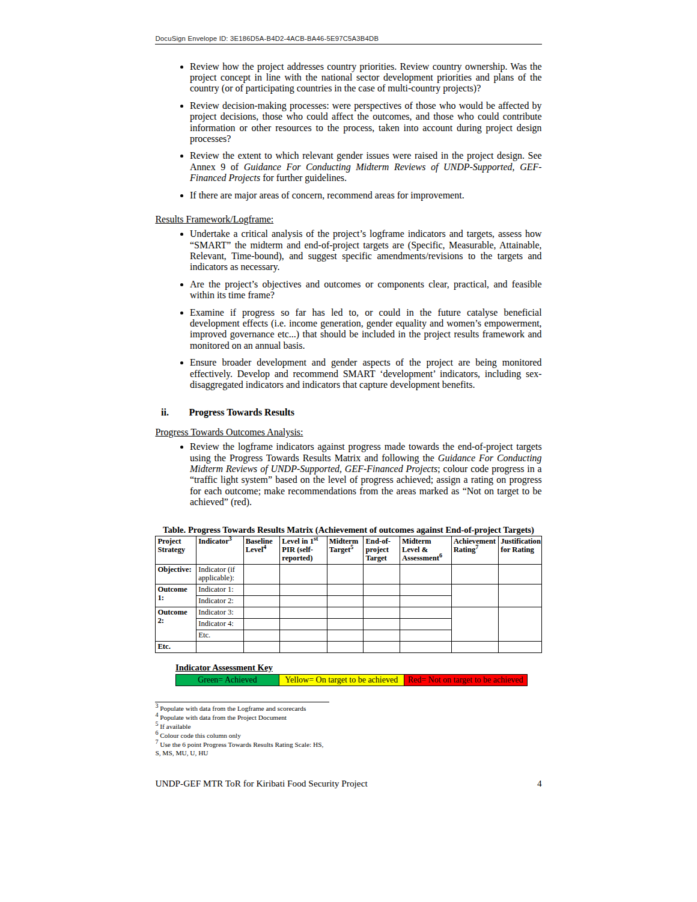DocuSign Envelope ID: 3E186D5A-B4D2-4ACB-BA46-5E97C5A3B4DB
Review how the project addresses country priorities. Review country ownership. Was the project concept in line with the national sector development priorities and plans of the country (or of participating countries in the case of multi-country projects)?
Review decision-making processes: were perspectives of those who would be affected by project decisions, those who could affect the outcomes, and those who could contribute information or other resources to the process, taken into account during project design processes?
Review the extent to which relevant gender issues were raised in the project design. See Annex 9 of Guidance For Conducting Midterm Reviews of UNDP-Supported, GEF-Financed Projects for further guidelines.
If there are major areas of concern, recommend areas for improvement.
Results Framework/Logframe:
Undertake a critical analysis of the project’s logframe indicators and targets, assess how “SMART” the midterm and end-of-project targets are (Specific, Measurable, Attainable, Relevant, Time-bound), and suggest specific amendments/revisions to the targets and indicators as necessary.
Are the project’s objectives and outcomes or components clear, practical, and feasible within its time frame?
Examine if progress so far has led to, or could in the future catalyse beneficial development effects (i.e. income generation, gender equality and women’s empowerment, improved governance etc...) that should be included in the project results framework and monitored on an annual basis.
Ensure broader development and gender aspects of the project are being monitored effectively. Develop and recommend SMART ‘development’ indicators, including sex-disaggregated indicators and indicators that capture development benefits.
ii. Progress Towards Results
Progress Towards Outcomes Analysis:
Review the logframe indicators against progress made towards the end-of-project targets using the Progress Towards Results Matrix and following the Guidance For Conducting Midterm Reviews of UNDP-Supported, GEF-Financed Projects; colour code progress in a “traffic light system” based on the level of progress achieved; assign a rating on progress for each outcome; make recommendations from the areas marked as “Not on target to be achieved” (red).
Table. Progress Towards Results Matrix (Achievement of outcomes against End-of-project Targets)
| Project Strategy | Indicator 3 | Baseline Level 4 | Level in 1 st PIR (self-reported) | Midterm Target 5 | End-of-project Target | Midterm Level & Assessment 6 | Achievement Rating 7 | Justification for Rating |
| --- | --- | --- | --- | --- | --- | --- | --- | --- |
| Objective: | Indicator (if applicable): | | | | | | | |
| Outcome 1: | Indicator 1: | | | | | | | |
| Indicator 2: | | | | | |
| Outcome 2: | Indicator 3: | | | | | | | |
| Indicator 4: | | | | | |
| Etc. | | | | | |
| Etc. | | | | | | | | |
Indicator Assessment Key
| Green= Achieved | Yellow= On target to be achieved | Red= Not on target to be achieved |
3 Populate with data from the Logframe and scorecards
4 Populate with data from the Project Document
5 If available
6 Colour code this column only
7 Use the 6 point Progress Towards Results Rating Scale: HS, S, MS, MU, U, HU
UNDP-GEF MTR ToR for Kiribati Food Security Project 4